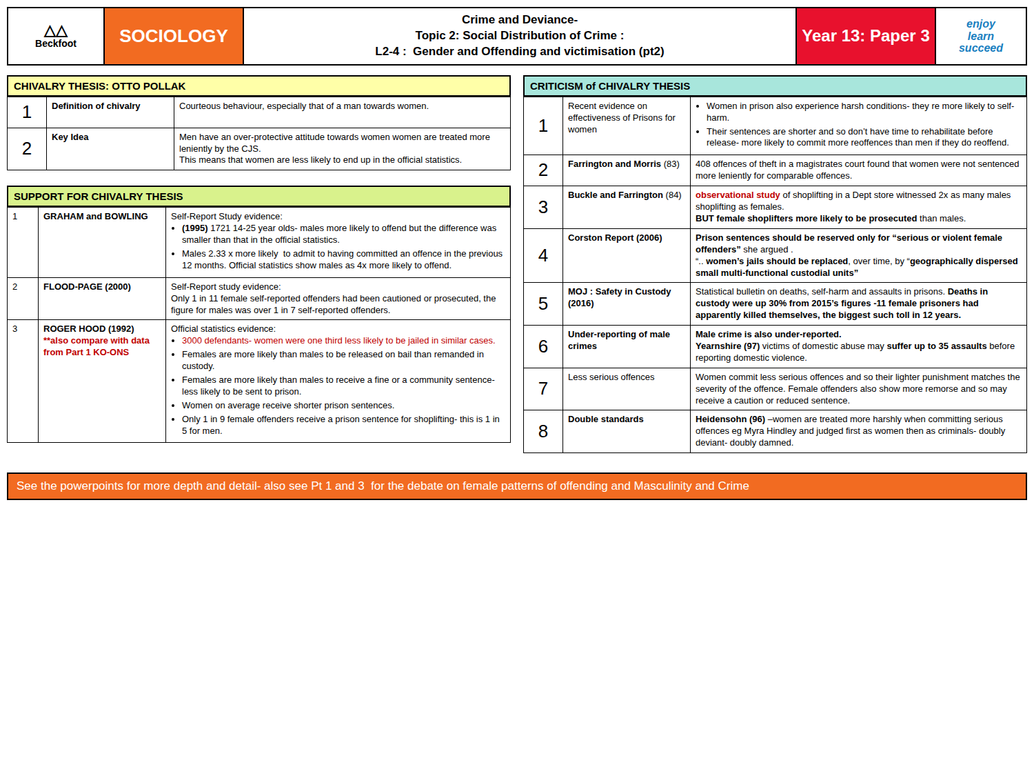△△ Beckfoot
SOCIOLOGY
Crime and Deviance-
Topic 2: Social Distribution of Crime :
L2-4 : Gender and Offending and victimisation (pt2)
Year 13: Paper 3
enjoy
learn
succeed
CHIVALRY THESIS: OTTO POLLAK
| 1 | Definition of chivalry | Courteous behaviour, especially that of a man towards women. |
| 2 | Key Idea | Men have an over-protective attitude towards women women are treated more leniently by the CJS. This means that women are less likely to end up in the official statistics. |
SUPPORT FOR CHIVALRY THESIS
| 1 | GRAHAM and BOWLING | Self-Report Study evidence: (1995) 1721 14-25 year olds- males more likely to offend but the difference was smaller than that in the official statistics. Males 2.33 x more likely to admit to having committed an offence in the previous 12 months. Official statistics show males as 4x more likely to offend. |
| 2 | FLOOD-PAGE (2000) | Self-Report study evidence: Only 1 in 11 female self-reported offenders had been cautioned or prosecuted, the figure for males was over 1 in 7 self-reported offenders. |
| 3 | ROGER HOOD (1992) **also compare with data from Part 1 KO-ONS | Official statistics evidence: 3000 defendants- women were one third less likely to be jailed in similar cases. Females are more likely than males to be released on bail than remanded in custody. Females are more likely than males to receive a fine or a community sentence- less likely to be sent to prison. Women on average receive shorter prison sentences. Only 1 in 9 female offenders receive a prison sentence for shoplifting- this is 1 in 5 for men. |
CRITICISM of CHIVALRY THESIS
| 1 | Recent evidence on effectiveness of Prisons for women | Women in prison also experience harsh conditions- they re more likely to self-harm. Their sentences are shorter and so don’t have time to rehabilitate before release- more likely to commit more reoffences than men if they do reoffend. |
| 2 | Farrington and Morris (83) | 408 offences of theft in a magistrates court found that women were not sentenced more leniently for comparable offences. |
| 3 | Buckle and Farrington (84) | observational study of shoplifting in a Dept store witnessed 2x as many males shoplifting as females. BUT female shoplifters more likely to be prosecuted than males. |
| 4 | Corston Report (2006) | Prison sentences should be reserved only for “serious or violent female offenders” she argued . “.. women’s jails should be replaced , over time, by “ geographically dispersed small multi-functional custodial units” |
| 5 | MOJ : Safety in Custody (2016) | Statistical bulletin on deaths, self-harm and assaults in prisons. Deaths in custody were up 30% from 2015’s figures -11 female prisoners had apparently killed themselves, the biggest such toll in 12 years. |
| 6 | Under-reporting of male crimes | Male crime is also under-reported. Yearnshire (97) victims of domestic abuse may suffer up to 35 assaults before reporting domestic violence. |
| 7 | Less serious offences | Women commit less serious offences and so their lighter punishment matches the severity of the offence. Female offenders also show more remorse and so may receive a caution or reduced sentence. |
| 8 | Double standards | Heidensohn (96) –women are treated more harshly when committing serious offences eg Myra Hindley and judged first as women then as criminals- doubly deviant- doubly damned. |
See the powerpoints for more depth and detail- also see Pt 1 and 3 for the debate on female patterns of offending and Masculinity and Crime